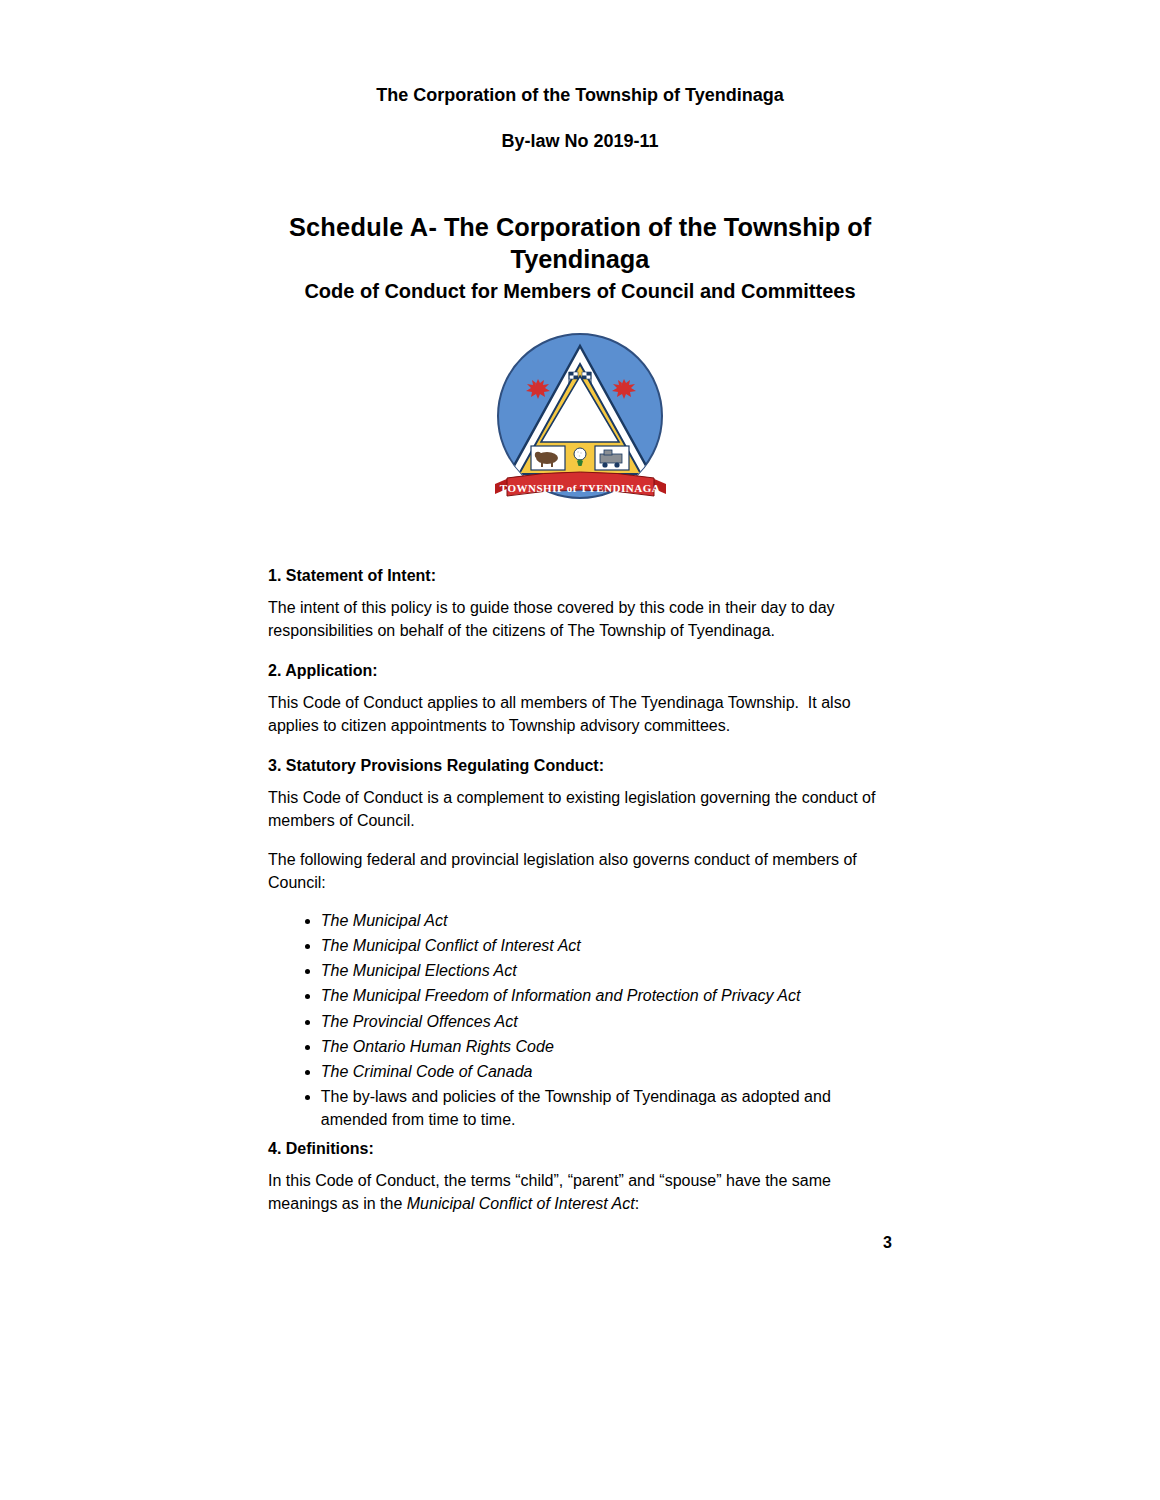The Corporation of the Township of Tyendinaga
By-law No 2019-11
Schedule A- The Corporation of the Township of Tyendinaga
Code of Conduct for Members of Council and Committees
TOWNSHIP of TYENDINAGA
1. Statement of Intent:
The intent of this policy is to guide those covered by this code in their day to day responsibilities on behalf of the citizens of The Township of Tyendinaga.
2. Application:
This Code of Conduct applies to all members of The Tyendinaga Township. It also applies to citizen appointments to Township advisory committees.
3. Statutory Provisions Regulating Conduct:
This Code of Conduct is a complement to existing legislation governing the conduct of members of Council.
The following federal and provincial legislation also governs conduct of members of Council:
The Municipal Act
The Municipal Conflict of Interest Act
The Municipal Elections Act
The Municipal Freedom of Information and Protection of Privacy Act
The Provincial Offences Act
The Ontario Human Rights Code
The Criminal Code of Canada
The by-laws and policies of the Township of Tyendinaga as adopted and amended from time to time.
4. Definitions:
In this Code of Conduct, the terms “child”, “parent” and “spouse” have the same meanings as in the Municipal Conflict of Interest Act:
3